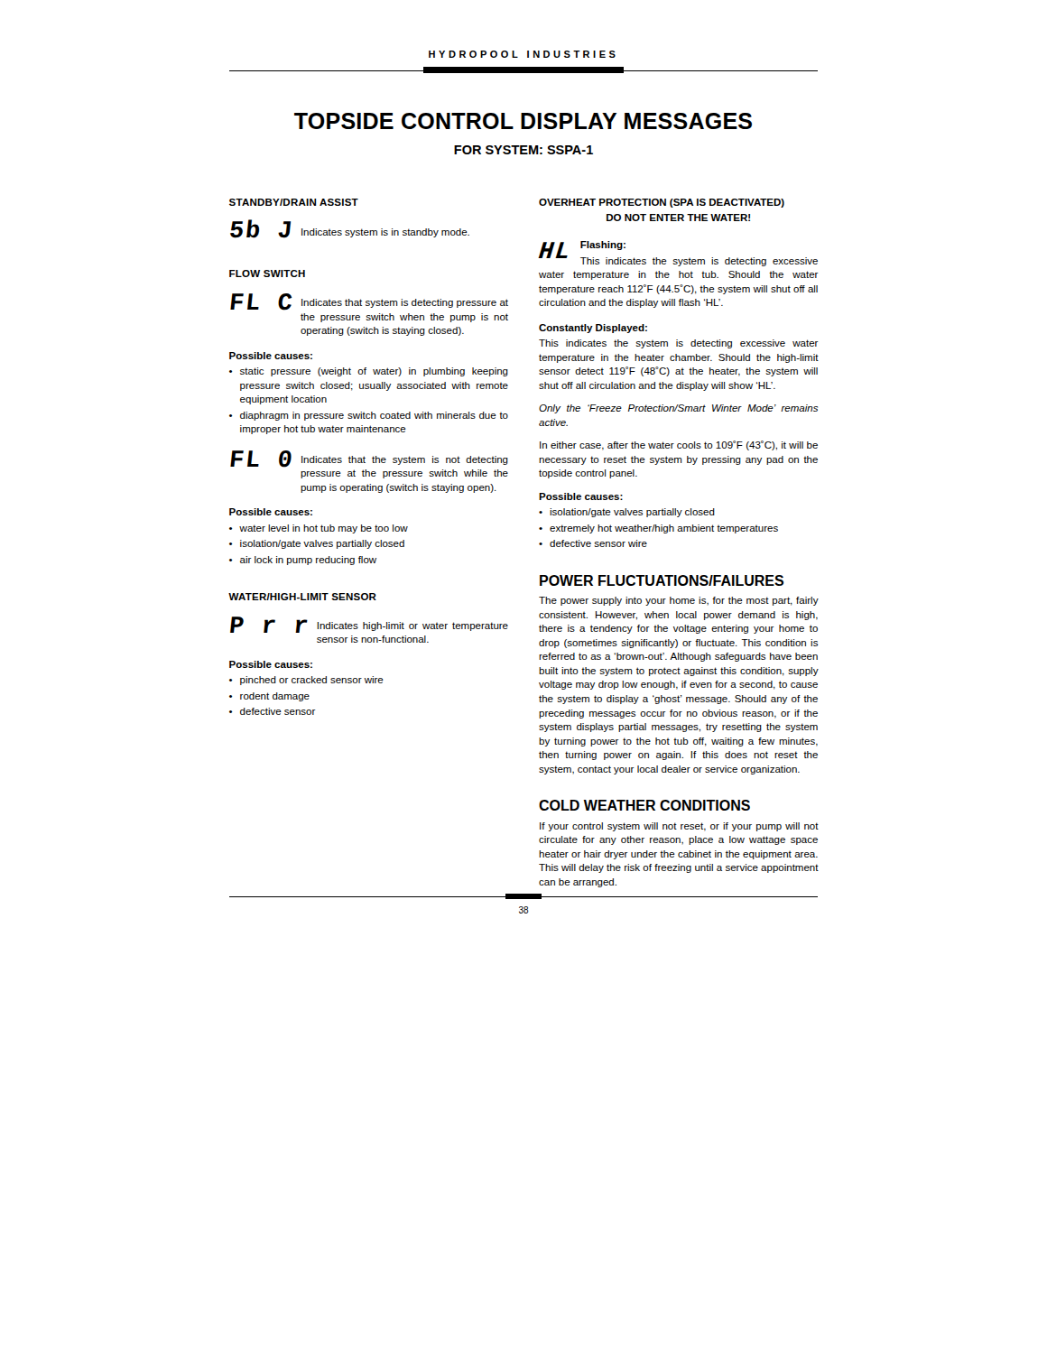HYDROPOOL INDUSTRIES
TOPSIDE CONTROL DISPLAY MESSAGES
FOR SYSTEM: SSPA-1
STANDBY/DRAIN ASSIST
5b J Indicates system is in standby mode.
FLOW SWITCH
FL C Indicates that system is detecting pressure at the pressure switch when the pump is not operating (switch is staying closed).
Possible causes:
static pressure (weight of water) in plumbing keeping pressure switch closed; usually associated with remote equipment location
diaphragm in pressure switch coated with minerals due to improper hot tub water maintenance
FL 0 Indicates that the system is not detecting pressure at the pressure switch while the pump is operating (switch is staying open).
Possible causes:
water level in hot tub may be too low
isolation/gate valves partially closed
air lock in pump reducing flow
WATER/HIGH-LIMIT SENSOR
P r r Indicates high-limit or water temperature sensor is non-functional.
Possible causes:
pinched or cracked sensor wire
rodent damage
defective sensor
OVERHEAT PROTECTION (SPA IS DEACTIVATED)
DO NOT ENTER THE WATER!
HL
Flashing:
This indicates the system is detecting excessive water temperature in the hot tub. Should the water temperature reach 112˚F (44.5˚C), the system will shut off all circulation and the display will flash ‘HL’.
Constantly Displayed:
This indicates the system is detecting excessive water temperature in the heater chamber. Should the high-limit sensor detect 119˚F (48˚C) at the heater, the system will shut off all circulation and the display will show ‘HL’.
Only the ‘Freeze Protection/Smart Winter Mode’ remains active.
In either case, after the water cools to 109˚F (43˚C), it will be necessary to reset the system by pressing any pad on the topside control panel.
Possible causes:
isolation/gate valves partially closed
extremely hot weather/high ambient temperatures
defective sensor wire
POWER FLUCTUATIONS/FAILURES
The power supply into your home is, for the most part, fairly consistent. However, when local power demand is high, there is a tendency for the voltage entering your home to drop (sometimes significantly) or fluctuate. This condition is referred to as a ‘brown-out’. Although safeguards have been built into the system to protect against this condition, supply voltage may drop low enough, if even for a second, to cause the system to display a ‘ghost’ message. Should any of the preceding messages occur for no obvious reason, or if the system displays partial messages, try resetting the system by turning power to the hot tub off, waiting a few minutes, then turning power on again. If this does not reset the system, contact your local dealer or service organization.
COLD WEATHER CONDITIONS
If your control system will not reset, or if your pump will not circulate for any other reason, place a low wattage space heater or hair dryer under the cabinet in the equipment area. This will delay the risk of freezing until a service appointment can be arranged.
38